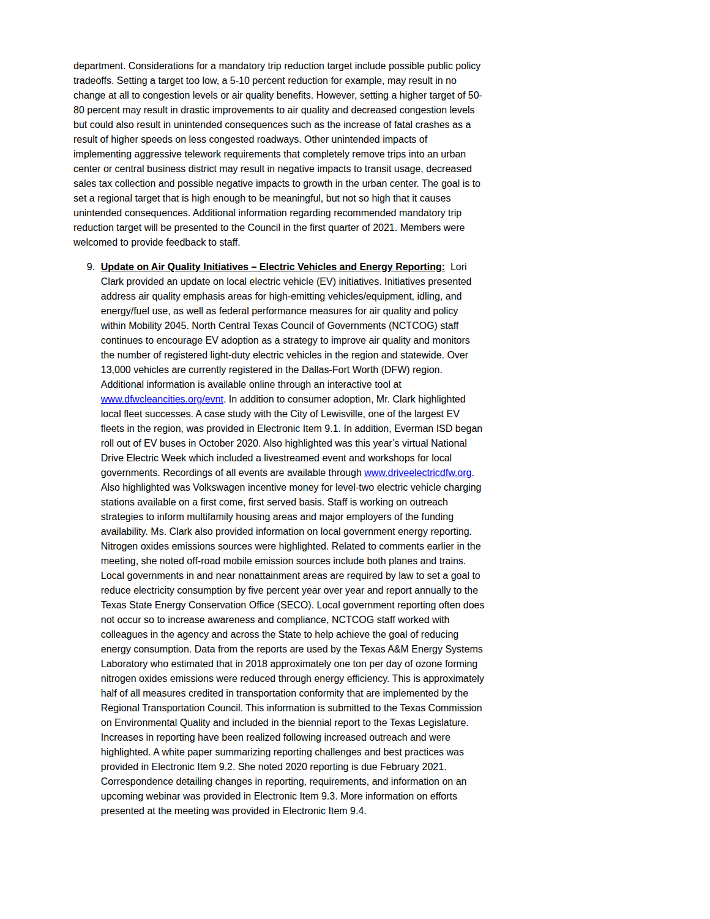department. Considerations for a mandatory trip reduction target include possible public policy tradeoffs. Setting a target too low, a 5-10 percent reduction for example, may result in no change at all to congestion levels or air quality benefits. However, setting a higher target of 50-80 percent may result in drastic improvements to air quality and decreased congestion levels but could also result in unintended consequences such as the increase of fatal crashes as a result of higher speeds on less congested roadways. Other unintended impacts of implementing aggressive telework requirements that completely remove trips into an urban center or central business district may result in negative impacts to transit usage, decreased sales tax collection and possible negative impacts to growth in the urban center. The goal is to set a regional target that is high enough to be meaningful, but not so high that it causes unintended consequences. Additional information regarding recommended mandatory trip reduction target will be presented to the Council in the first quarter of 2021. Members were welcomed to provide feedback to staff.
9.
Update on Air Quality Initiatives – Electric Vehicles and Energy Reporting: Lori Clark provided an update on local electric vehicle (EV) initiatives. Initiatives presented address air quality emphasis areas for high-emitting vehicles/equipment, idling, and energy/fuel use, as well as federal performance measures for air quality and policy within Mobility 2045. North Central Texas Council of Governments (NCTCOG) staff continues to encourage EV adoption as a strategy to improve air quality and monitors the number of registered light-duty electric vehicles in the region and statewide. Over 13,000 vehicles are currently registered in the Dallas-Fort Worth (DFW) region. Additional information is available online through an interactive tool at www.dfwcleancities.org/evnt. In addition to consumer adoption, Mr. Clark highlighted local fleet successes. A case study with the City of Lewisville, one of the largest EV fleets in the region, was provided in Electronic Item 9.1. In addition, Everman ISD began roll out of EV buses in October 2020. Also highlighted was this year’s virtual National Drive Electric Week which included a livestreamed event and workshops for local governments. Recordings of all events are available through www.driveelectricdfw.org. Also highlighted was Volkswagen incentive money for level-two electric vehicle charging stations available on a first come, first served basis. Staff is working on outreach strategies to inform multifamily housing areas and major employers of the funding availability. Ms. Clark also provided information on local government energy reporting. Nitrogen oxides emissions sources were highlighted. Related to comments earlier in the meeting, she noted off-road mobile emission sources include both planes and trains. Local governments in and near nonattainment areas are required by law to set a goal to reduce electricity consumption by five percent year over year and report annually to the Texas State Energy Conservation Office (SECO). Local government reporting often does not occur so to increase awareness and compliance, NCTCOG staff worked with colleagues in the agency and across the State to help achieve the goal of reducing energy consumption. Data from the reports are used by the Texas A&M Energy Systems Laboratory who estimated that in 2018 approximately one ton per day of ozone forming nitrogen oxides emissions were reduced through energy efficiency. This is approximately half of all measures credited in transportation conformity that are implemented by the Regional Transportation Council. This information is submitted to the Texas Commission on Environmental Quality and included in the biennial report to the Texas Legislature. Increases in reporting have been realized following increased outreach and were highlighted. A white paper summarizing reporting challenges and best practices was provided in Electronic Item 9.2. She noted 2020 reporting is due February 2021. Correspondence detailing changes in reporting, requirements, and information on an upcoming webinar was provided in Electronic Item 9.3. More information on efforts presented at the meeting was provided in Electronic Item 9.4.